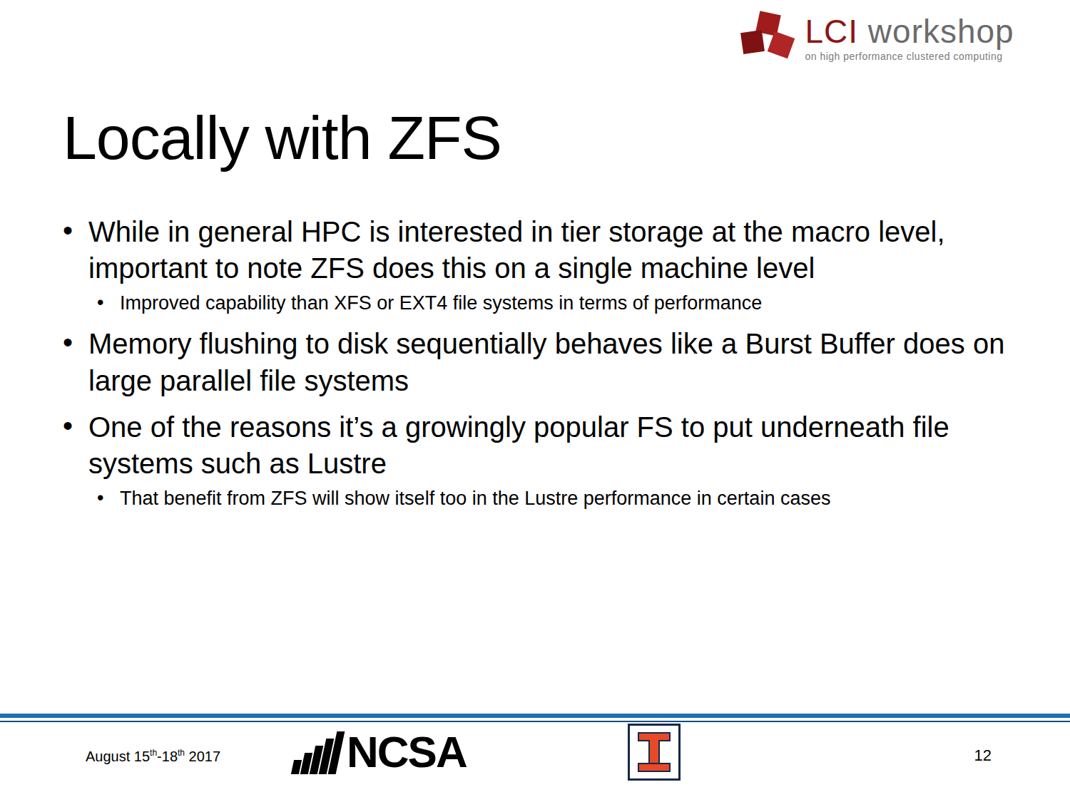LCI workshop
on high performance clustered computing
Locally with ZFS
While in general HPC is interested in tier storage at the macro level, important to note ZFS does this on a single machine level
Improved capability than XFS or EXT4 file systems in terms of performance
Memory flushing to disk sequentially behaves like a Burst Buffer does on large parallel file systems
One of the reasons it’s a growingly popular FS to put underneath file systems such as Lustre
That benefit from ZFS will show itself too in the Lustre performance in certain cases
August 15th-18th 2017
NCSA
12